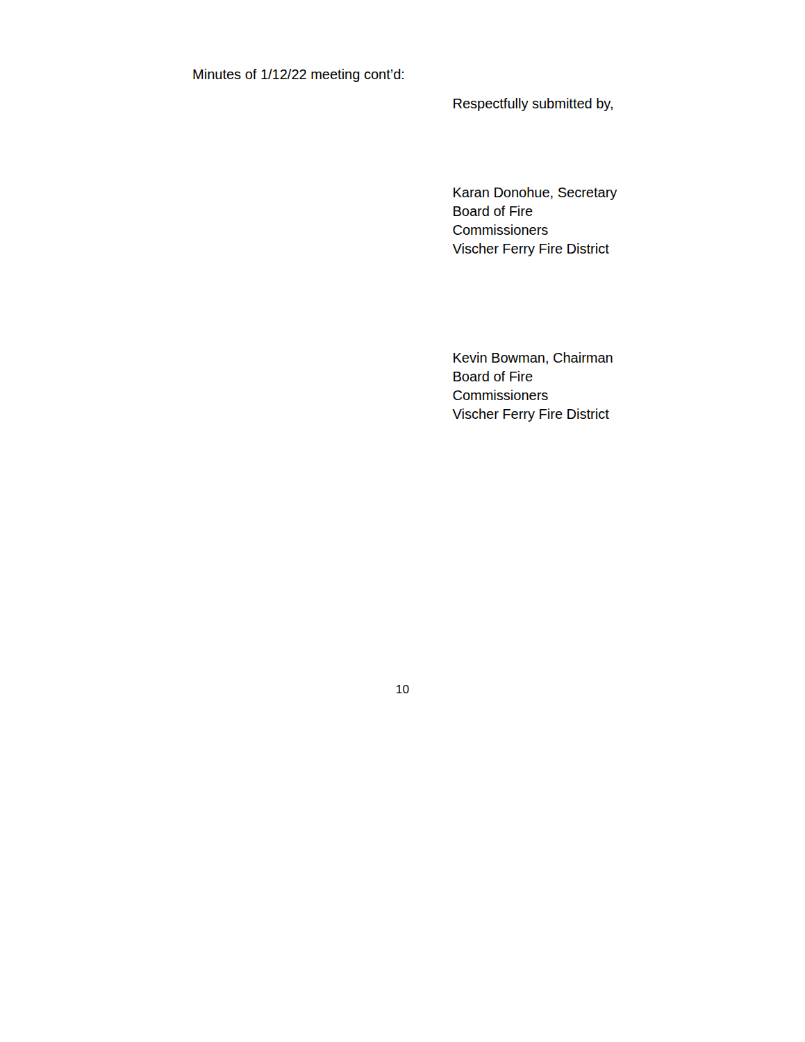Minutes of 1/12/22 meeting cont’d:
Respectfully submitted by,
Karan Donohue, Secretary
Board of Fire Commissioners
Vischer Ferry Fire District
Kevin Bowman, Chairman
Board of Fire Commissioners
Vischer Ferry Fire District
10